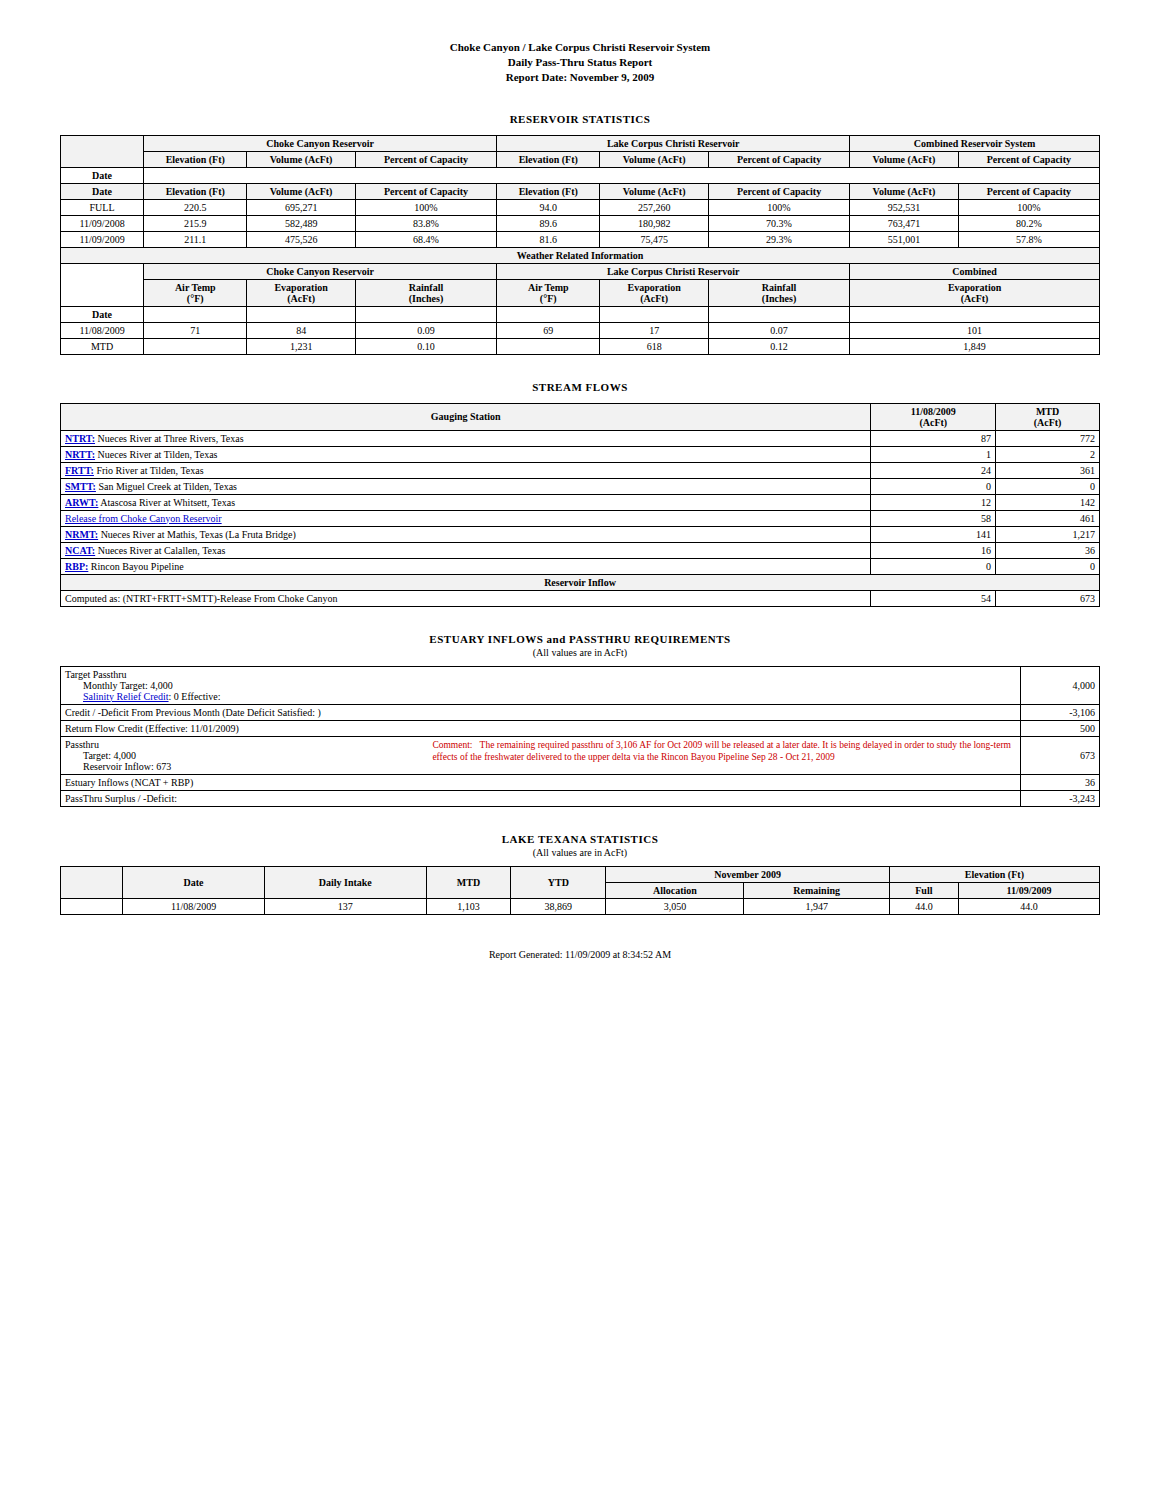Choke Canyon / Lake Corpus Christi Reservoir System
Daily Pass-Thru Status Report
Report Date: November 9, 2009
RESERVOIR STATISTICS
| | Choke Canyon Reservoir | Lake Corpus Christi Reservoir | Combined Reservoir System |
| --- | --- | --- | --- |
| Elevation (Ft) | Volume (AcFt) | Percent of Capacity | Elevation (Ft) | Volume (AcFt) | Percent of Capacity | Volume (AcFt) | Percent of Capacity |
| Date | |
| Date | Elevation (Ft) | Volume (AcFt) | Percent of Capacity | Elevation (Ft) | Volume (AcFt) | Percent of Capacity | Volume (AcFt) | Percent of Capacity |
| --- | --- | --- | --- | --- | --- | --- | --- | --- |
| FULL | 220.5 | 695,271 | 100% | 94.0 | 257,260 | 100% | 952,531 | 100% |
| 11/09/2008 | 215.9 | 582,489 | 83.8% | 89.6 | 180,982 | 70.3% | 763,471 | 80.2% |
| 11/09/2009 | 211.1 | 475,526 | 68.4% | 81.6 | 75,475 | 29.3% | 551,001 | 57.8% |
| Weather Related Information |
| | Choke Canyon Reservoir | Lake Corpus Christi Reservoir | Combined |
| Air Temp (°F) | Evaporation (AcFt) | Rainfall (Inches) | Air Temp (°F) | Evaporation (AcFt) | Rainfall (Inches) | Evaporation (AcFt) |
| Date | | | | | | | |
| 11/08/2009 | 71 | 84 | 0.09 | 69 | 17 | 0.07 | 101 |
| MTD | | 1,231 | 0.10 | | 618 | 0.12 | 1,849 |
STREAM FLOWS
| Gauging Station | 11/08/2009 (AcFt) | MTD (AcFt) |
| --- | --- | --- |
| NTRT: Nueces River at Three Rivers, Texas | 87 | 772 |
| NRTT: Nueces River at Tilden, Texas | 1 | 2 |
| FRTT: Frio River at Tilden, Texas | 24 | 361 |
| SMTT: San Miguel Creek at Tilden, Texas | 0 | 0 |
| ARWT: Atascosa River at Whitsett, Texas | 12 | 142 |
| Release from Choke Canyon Reservoir | 58 | 461 |
| NRMT: Nueces River at Mathis, Texas (La Fruta Bridge) | 141 | 1,217 |
| NCAT: Nueces River at Calallen, Texas | 16 | 36 |
| RBP: Rincon Bayou Pipeline | 0 | 0 |
| Reservoir Inflow |
| Computed as: (NTRT+FRTT+SMTT)-Release From Choke Canyon | 54 | 673 |
ESTUARY INFLOWS and PASSTHRU REQUIREMENTS
(All values are in AcFt)
| Target Passthru Monthly Target: 4,000 Salinity Relief Credit : 0 Effective: | 4,000 |
| Credit / -Deficit From Previous Month (Date Deficit Satisfied: ) | -3,106 |
| Return Flow Credit (Effective: 11/01/2009) | 500 |
| / Passthru Target: 4,000 Reservoir Inflow: 673 / Comment: The remaining required passthru of 3,106 AF for Oct 2009 will be released at a later date. It is being delayed in order to study the long-term effects of the freshwater delivered to the upper delta via the Rincon Bayou Pipeline Sep 28 - Oct 21, 2009 / | 673 |
| Estuary Inflows (NCAT + RBP) | 36 |
| PassThru Surplus / -Deficit: | -3,243 |
LAKE TEXANA STATISTICS
(All values are in AcFt)
| | Date | Daily Intake | MTD | YTD | November 2009 | Elevation (Ft) |
| --- | --- | --- | --- | --- | --- | --- |
| Allocation | Remaining | Full | 11/09/2009 |
| | 11/08/2009 | 137 | 1,103 | 38,869 | 3,050 | 1,947 | 44.0 | 44.0 |
Report Generated: 11/09/2009 at 8:34:52 AM